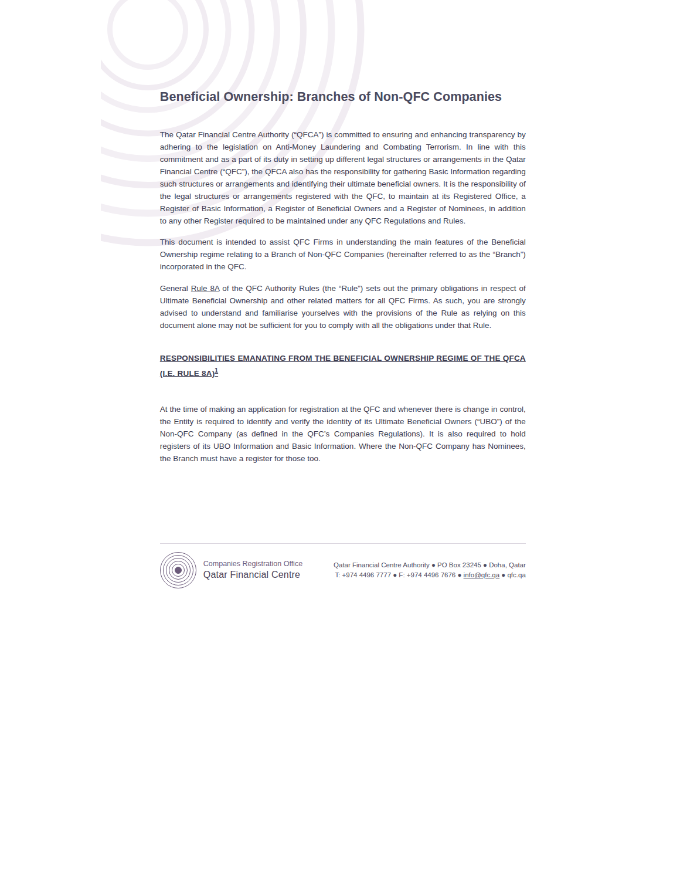Beneficial Ownership: Branches of Non-QFC Companies
The Qatar Financial Centre Authority (“QFCA”) is committed to ensuring and enhancing transparency by adhering to the legislation on Anti-Money Laundering and Combating Terrorism. In line with this commitment and as a part of its duty in setting up different legal structures or arrangements in the Qatar Financial Centre (“QFC”), the QFCA also has the responsibility for gathering Basic Information regarding such structures or arrangements and identifying their ultimate beneficial owners. It is the responsibility of the legal structures or arrangements registered with the QFC, to maintain at its Registered Office, a Register of Basic Information, a Register of Beneficial Owners and a Register of Nominees, in addition to any other Register required to be maintained under any QFC Regulations and Rules.
This document is intended to assist QFC Firms in understanding the main features of the Beneficial Ownership regime relating to a Branch of Non-QFC Companies (hereinafter referred to as the “Branch”) incorporated in the QFC.
General Rule 8A of the QFC Authority Rules (the “Rule”) sets out the primary obligations in respect of Ultimate Beneficial Ownership and other related matters for all QFC Firms. As such, you are strongly advised to understand and familiarise yourselves with the provisions of the Rule as relying on this document alone may not be sufficient for you to comply with all the obligations under that Rule.
RESPONSIBILITIES EMANATING FROM THE BENEFICIAL OWNERSHIP REGIME OF THE QFCA (I.E. RULE 8A)1
At the time of making an application for registration at the QFC and whenever there is change in control, the Entity is required to identify and verify the identity of its Ultimate Beneficial Owners (“UBO”) of the Non-QFC Company (as defined in the QFC’s Companies Regulations). It is also required to hold registers of its UBO Information and Basic Information. Where the Non-QFC Company has Nominees, the Branch must have a register for those too.
Companies Registration Office
Qatar Financial Centre
Qatar Financial Centre Authority ● PO Box 23245 ● Doha, Qatar
T: +974 4496 7777 ● F: +974 4496 7676 ● info@qfc.qa ● qfc.qa